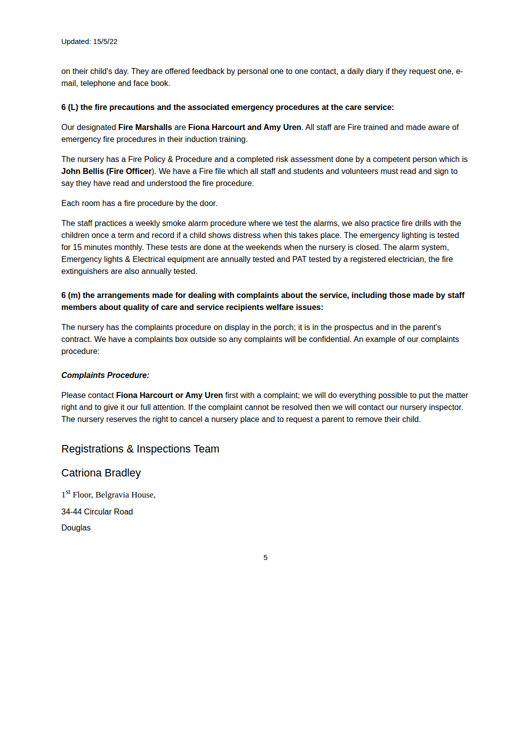Updated: 15/5/22
on their child's day. They are offered feedback by personal one to one contact, a daily diary if they request one, e-mail, telephone and face book.
6 (L) the fire precautions and the associated emergency procedures at the care service:
Our designated Fire Marshalls are Fiona Harcourt and Amy Uren. All staff are Fire trained and made aware of emergency fire procedures in their induction training.
The nursery has a Fire Policy & Procedure and a completed risk assessment done by a competent person which is John Bellis (Fire Officer). We have a Fire file which all staff and students and volunteers must read and sign to say they have read and understood the fire procedure.
Each room has a fire procedure by the door.
The staff practices a weekly smoke alarm procedure where we test the alarms, we also practice fire drills with the children once a term and record if a child shows distress when this takes place. The emergency lighting is tested for 15 minutes monthly. These tests are done at the weekends when the nursery is closed. The alarm system, Emergency lights & Electrical equipment are annually tested and PAT tested by a registered electrician, the fire extinguishers are also annually tested.
6 (m) the arrangements made for dealing with complaints about the service, including those made by staff members about quality of care and service recipients welfare issues:
The nursery has the complaints procedure on display in the porch; it is in the prospectus and in the parent's contract. We have a complaints box outside so any complaints will be confidential. An example of our complaints procedure:
Complaints Procedure:
Please contact Fiona Harcourt or Amy Uren first with a complaint; we will do everything possible to put the matter right and to give it our full attention. If the complaint cannot be resolved then we will contact our nursery inspector. The nursery reserves the right to cancel a nursery place and to request a parent to remove their child.
Registrations & Inspections Team
Catriona Bradley
1st Floor, Belgravia House,
34-44 Circular Road
Douglas
5